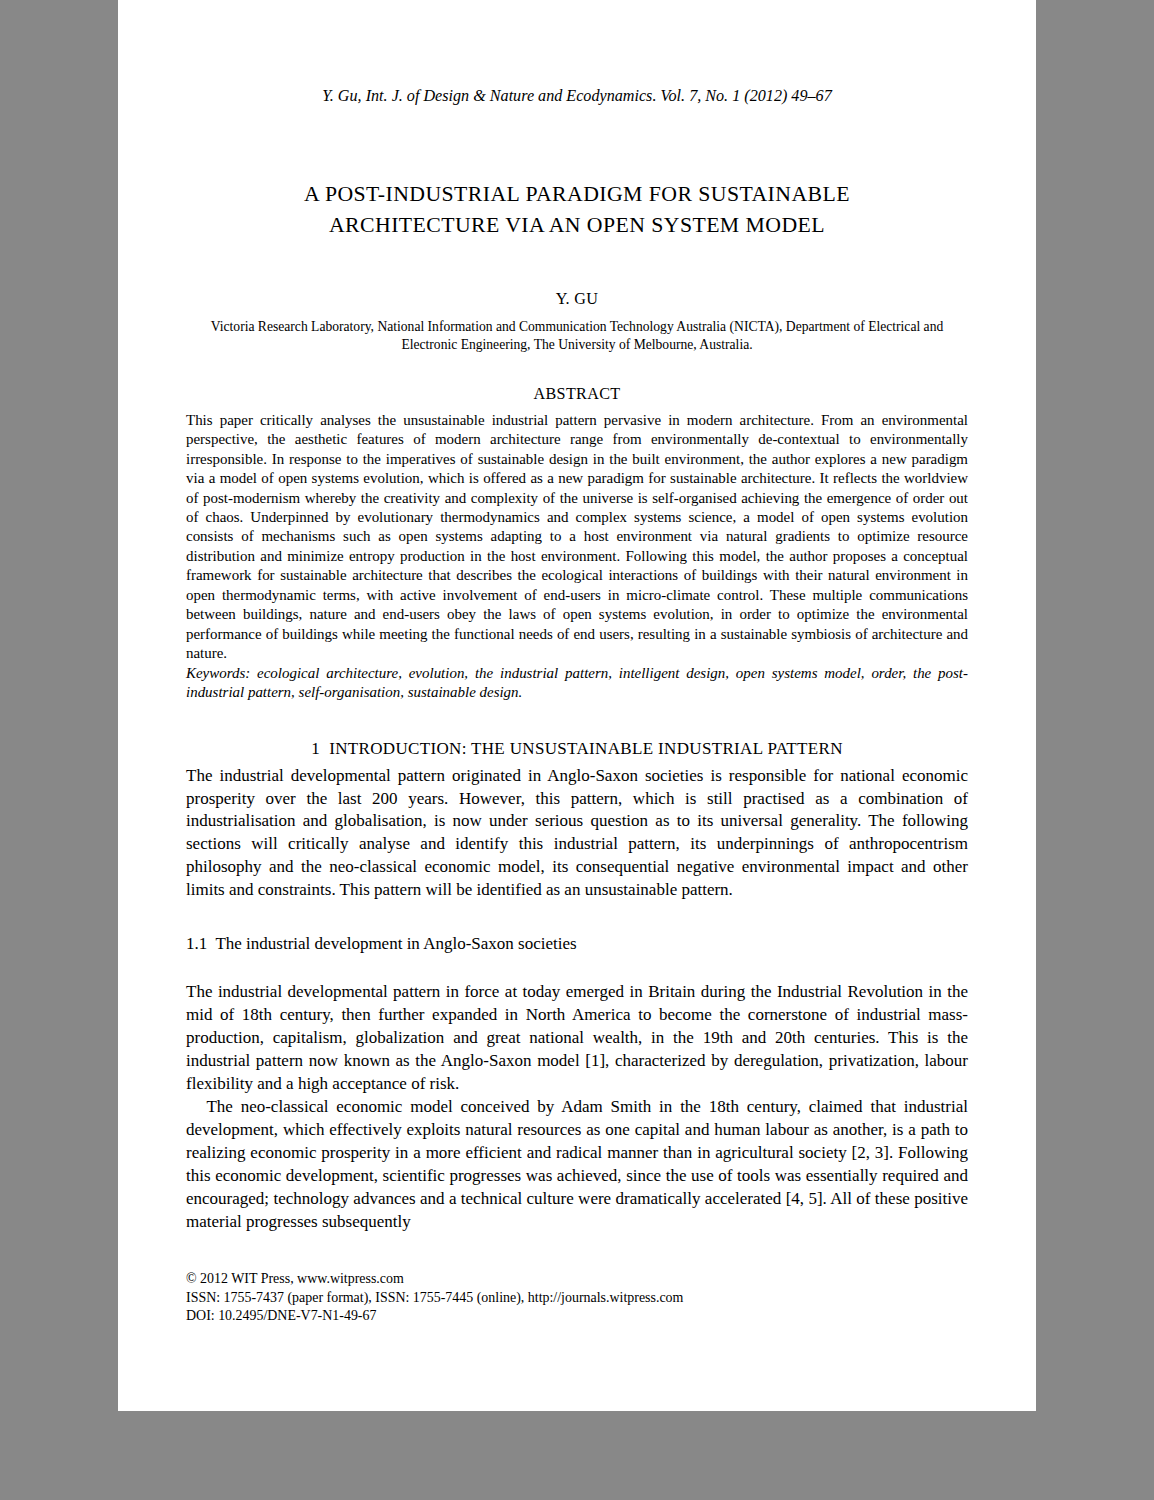Y. Gu, Int. J. of Design & Nature and Ecodynamics. Vol. 7, No. 1 (2012) 49–67
A POST-INDUSTRIAL PARADIGM FOR SUSTAINABLE
ARCHITECTURE VIA AN OPEN SYSTEM MODEL
Y. GU
Victoria Research Laboratory, National Information and Communication Technology Australia (NICTA), Department of Electrical and Electronic Engineering, The University of Melbourne, Australia.
ABSTRACT
This paper critically analyses the unsustainable industrial pattern pervasive in modern architecture. From an environmental perspective, the aesthetic features of modern architecture range from environmentally de-contextual to environmentally irresponsible. In response to the imperatives of sustainable design in the built environment, the author explores a new paradigm via a model of open systems evolution, which is offered as a new paradigm for sustainable architecture. It reflects the worldview of post-modernism whereby the creativity and complexity of the universe is self-organised achieving the emergence of order out of chaos. Underpinned by evolutionary thermodynamics and complex systems science, a model of open systems evolution consists of mechanisms such as open systems adapting to a host environment via natural gradients to optimize resource distribution and minimize entropy production in the host environment. Following this model, the author proposes a conceptual framework for sustainable architecture that describes the ecological interactions of buildings with their natural environment in open thermodynamic terms, with active involvement of end-users in micro-climate control. These multiple communications between buildings, nature and end-users obey the laws of open systems evolution, in order to optimize the environmental performance of buildings while meeting the functional needs of end users, resulting in a sustainable symbiosis of architecture and nature.
Keywords: ecological architecture, evolution, the industrial pattern, intelligent design, open systems model, order, the post-industrial pattern, self-organisation, sustainable design.
1 INTRODUCTION: THE UNSUSTAINABLE INDUSTRIAL PATTERN
The industrial developmental pattern originated in Anglo-Saxon societies is responsible for national economic prosperity over the last 200 years. However, this pattern, which is still practised as a combination of industrialisation and globalisation, is now under serious question as to its universal generality. The following sections will critically analyse and identify this industrial pattern, its underpinnings of anthropocentrism philosophy and the neo-classical economic model, its consequential negative environmental impact and other limits and constraints. This pattern will be identified as an unsustainable pattern.
1.1 The industrial development in Anglo-Saxon societies
The industrial developmental pattern in force at today emerged in Britain during the Industrial Revolution in the mid of 18th century, then further expanded in North America to become the cornerstone of industrial mass-production, capitalism, globalization and great national wealth, in the 19th and 20th centuries. This is the industrial pattern now known as the Anglo-Saxon model [1], characterized by deregulation, privatization, labour flexibility and a high acceptance of risk.
The neo-classical economic model conceived by Adam Smith in the 18th century, claimed that industrial development, which effectively exploits natural resources as one capital and human labour as another, is a path to realizing economic prosperity in a more efficient and radical manner than in agricultural society [2, 3]. Following this economic development, scientific progresses was achieved, since the use of tools was essentially required and encouraged; technology advances and a technical culture were dramatically accelerated [4, 5]. All of these positive material progresses subsequently
© 2012 WIT Press, www.witpress.com
ISSN: 1755-7437 (paper format), ISSN: 1755-7445 (online), http://journals.witpress.com
DOI: 10.2495/DNE-V7-N1-49-67